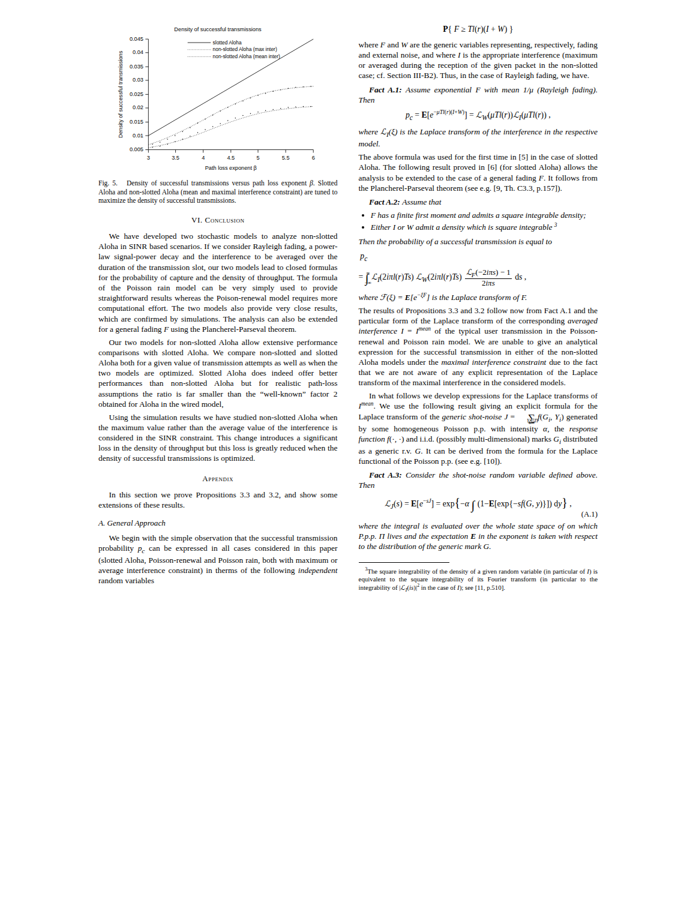Density of successful transmissions Density of successful transmissions 0.005 0.01 0.015 0.02 0.025 0.03 0.035 0.04 0.045 3 3.5 4 4.5 5 5.5 6 Path loss exponent β Density of successful transmissions slotted Aloha non-slotted Aloha (max inter) non-slotted Aloha (mean inter)
Fig. 5. Density of successful transmissions versus path loss exponent β. Slotted Aloha and non-slotted Aloha (mean and maximal interference constraint) are tuned to maximize the density of successful transmissions.
VI. Conclusion
We have developed two stochastic models to analyze non-slotted Aloha in SINR based scenarios. If we consider Rayleigh fading, a power-law signal-power decay and the interference to be averaged over the duration of the transmission slot, our two models lead to closed formulas for the probability of capture and the density of throughput. The formula of the Poisson rain model can be very simply used to provide straightforward results whereas the Poison-renewal model requires more computational effort. The two models also provide very close results, which are confirmed by simulations. The analysis can also be extended for a general fading F using the Plancherel-Parseval theorem.
Our two models for non-slotted Aloha allow extensive performance comparisons with slotted Aloha. We compare non-slotted and slotted Aloha both for a given value of transmission attempts as well as when the two models are optimized. Slotted Aloha does indeed offer better performances than non-slotted Aloha but for realistic path-loss assumptions the ratio is far smaller than the “well-known” factor 2 obtained for Aloha in the wired model,
Using the simulation results we have studied non-slotted Aloha when the maximum value rather than the average value of the interference is considered in the SINR constraint. This change introduces a significant loss in the density of throughput but this loss is greatly reduced when the density of successful transmissions is optimized.
Appendix
In this section we prove Propositions 3.3 and 3.2, and show some extensions of these results.
A. General Approach
We begin with the simple observation that the successful transmission probability pc can be expressed in all cases considered in this paper (slotted Aloha, Poisson-renewal and Poisson rain, both with maximum or average interference constraint) in therms of the following independent random variables
P{ F ≥ Tl(r)(I + W) }
where F and W are the generic variables representing, respectively, fading and external noise, and where I is the appropriate interference (maximum or averaged during the reception of the given packet in the non-slotted case; cf. Section III-B2). Thus, in the case of Rayleigh fading, we have.
Fact A.1: Assume exponential F with mean 1/μ (Rayleigh fading). Then
pc = E[e−μTl(r)(I+W)] = ℒW(μTl(r))ℒI(μTl(r)) ,
where ℒI(ξ) is the Laplace transform of the interference in the respective model.
The above formula was used for the first time in [5] in the case of slotted Aloha. The following result proved in [6] (for slotted Aloha) allows the analysis to be extended to the case of a general fading F. It follows from the Plancherel-Parseval theorem (see e.g. [9, Th. C3.3, p.157]).
Fact A.2: Assume that
F has a finite first moment and admits a square integrable density;
Either I or W admit a density which is square integrable 3
Then the probability of a successful transmission is equal to
pc
= ∫∞−∞ ℒI(2iπl(r)Ts) ℒW(2iπl(r)Ts) ℒF(−2iπs) − 12iπs ds ,
where ℱ(ξ) = E[e−ξF] is the Laplace transform of F.
The results of Propositions 3.3 and 3.2 follow now from Fact A.1 and the particular form of the Laplace transform of the corresponding averaged interference I = Imean of the typical user transmission in the Poisson-renewal and Poisson rain model. We are unable to give an analytical expression for the successful transmission in either of the non-slotted Aloha models under the maximal interference constraint due to the fact that we are not aware of any explicit representation of the Laplace transform of the maximal interference in the considered models.
In what follows we develop expressions for the Laplace transforms of Imean. We use the following result giving an explicit formula for the Laplace transform of the generic shot-noise J = ∑Yi∈Π f(Gi, Yi) generated by some homogeneous Poisson p.p. with intensity α, the response function f(·, ·) and i.i.d. (possibly multi-dimensional) marks Gi distributed as a generic r.v. G. It can be derived from the formula for the Laplace functional of the Poisson p.p. (see e.g. [10]).
Fact A.3: Consider the shot-noise random variable defined above. Then
ℒJ(s) = E[e−sJ] = exp{−α ∫ (1−E[exp{−sf(G, y)}]) dy} , (A.1)
where the integral is evaluated over the whole state space of on which P.p.p. Π lives and the expectation E in the exponent is taken with respect to the distribution of the generic mark G.
3The square integrability of the density of a given random variable (in particular of I) is equivalent to the square integrability of its Fourier transform (in particular to the integrability of |ℒI(is)|2 in the case of I); see [11, p.510].